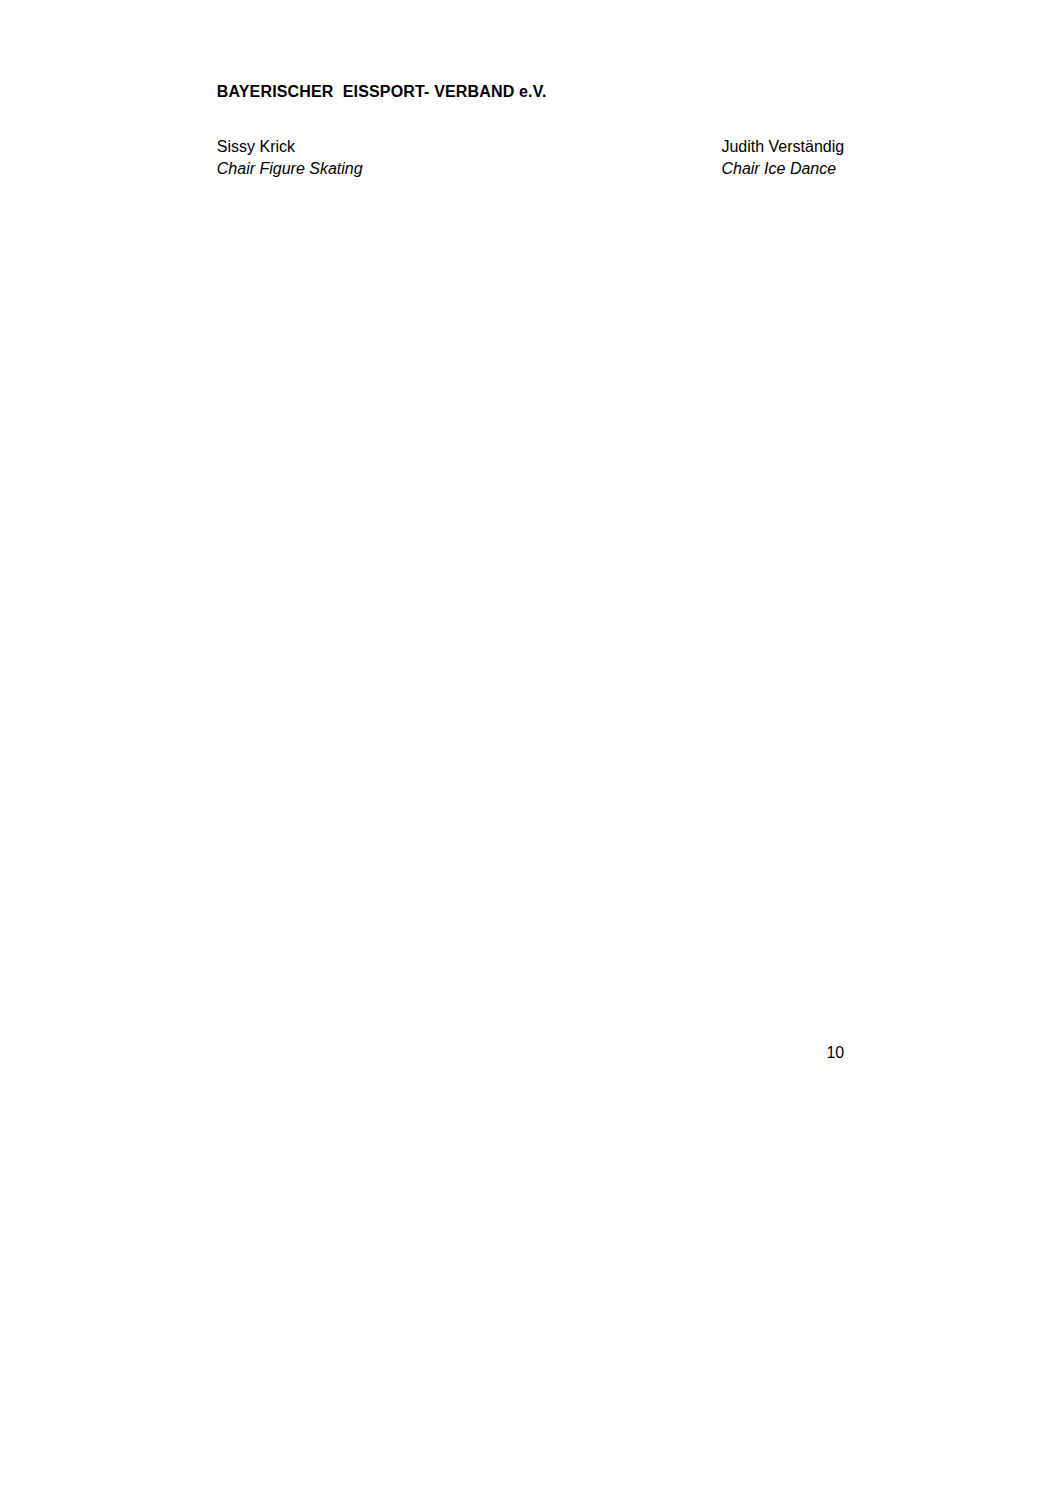BAYERISCHER EISSPORT- VERBAND e.V.
Sissy Krick Chair Figure Skating
Judith Verständig Chair Ice Dance
10